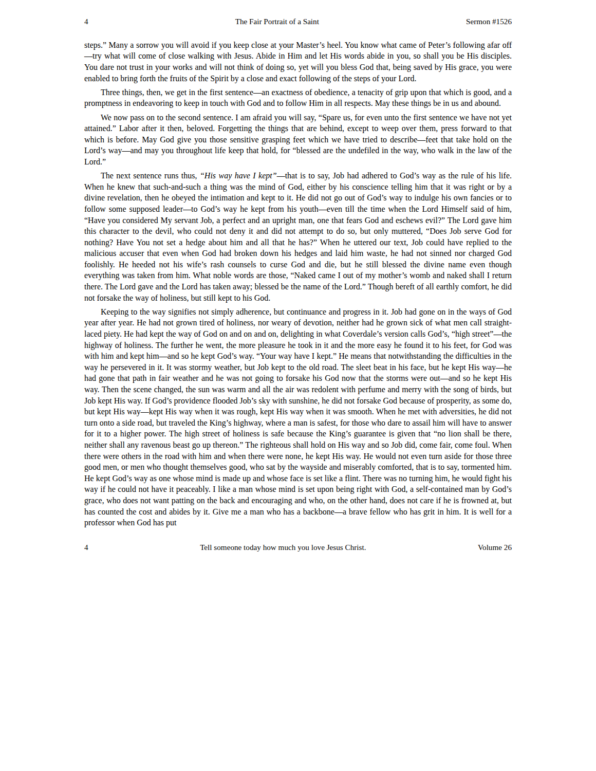4 The Fair Portrait of a Saint Sermon #1526
steps.” Many a sorrow you will avoid if you keep close at your Master’s heel. You know what came of Peter’s following afar off—try what will come of close walking with Jesus. Abide in Him and let His words abide in you, so shall you be His disciples. You dare not trust in your works and will not think of doing so, yet will you bless God that, being saved by His grace, you were enabled to bring forth the fruits of the Spirit by a close and exact following of the steps of your Lord.
Three things, then, we get in the first sentence—an exactness of obedience, a tenacity of grip upon that which is good, and a promptness in endeavoring to keep in touch with God and to follow Him in all respects. May these things be in us and abound.
We now pass on to the second sentence. I am afraid you will say, “Spare us, for even unto the first sentence we have not yet attained.” Labor after it then, beloved. Forgetting the things that are behind, except to weep over them, press forward to that which is before. May God give you those sensitive grasping feet which we have tried to describe—feet that take hold on the Lord’s way—and may you throughout life keep that hold, for “blessed are the undefiled in the way, who walk in the law of the Lord.”
The next sentence runs thus, “His way have I kept”—that is to say, Job had adhered to God’s way as the rule of his life. When he knew that such-and-such a thing was the mind of God, either by his conscience telling him that it was right or by a divine revelation, then he obeyed the intimation and kept to it. He did not go out of God’s way to indulge his own fancies or to follow some supposed leader—to God’s way he kept from his youth—even till the time when the Lord Himself said of him, “Have you considered My servant Job, a perfect and an upright man, one that fears God and eschews evil?” The Lord gave him this character to the devil, who could not deny it and did not attempt to do so, but only muttered, “Does Job serve God for nothing? Have You not set a hedge about him and all that he has?” When he uttered our text, Job could have replied to the malicious accuser that even when God had broken down his hedges and laid him waste, he had not sinned nor charged God foolishly. He heeded not his wife’s rash counsels to curse God and die, but he still blessed the divine name even though everything was taken from him. What noble words are those, “Naked came I out of my mother’s womb and naked shall I return there. The Lord gave and the Lord has taken away; blessed be the name of the Lord.” Though bereft of all earthly comfort, he did not forsake the way of holiness, but still kept to his God.
Keeping to the way signifies not simply adherence, but continuance and progress in it. Job had gone on in the ways of God year after year. He had not grown tired of holiness, nor weary of devotion, neither had he grown sick of what men call straight-laced piety. He had kept the way of God on and on and on, delighting in what Coverdale’s version calls God’s, “high street”—the highway of holiness. The further he went, the more pleasure he took in it and the more easy he found it to his feet, for God was with him and kept him—and so he kept God’s way. “Your way have I kept.” He means that notwithstanding the difficulties in the way he persevered in it. It was stormy weather, but Job kept to the old road. The sleet beat in his face, but he kept His way—he had gone that path in fair weather and he was not going to forsake his God now that the storms were out—and so he kept His way. Then the scene changed, the sun was warm and all the air was redolent with perfume and merry with the song of birds, but Job kept His way. If God’s providence flooded Job’s sky with sunshine, he did not forsake God because of prosperity, as some do, but kept His way—kept His way when it was rough, kept His way when it was smooth. When he met with adversities, he did not turn onto a side road, but traveled the King’s highway, where a man is safest, for those who dare to assail him will have to answer for it to a higher power. The high street of holiness is safe because the King’s guarantee is given that “no lion shall be there, neither shall any ravenous beast go up thereon.” The righteous shall hold on His way and so Job did, come fair, come foul. When there were others in the road with him and when there were none, he kept His way. He would not even turn aside for those three good men, or men who thought themselves good, who sat by the wayside and miserably comforted, that is to say, tormented him. He kept God’s way as one whose mind is made up and whose face is set like a flint. There was no turning him, he would fight his way if he could not have it peaceably. I like a man whose mind is set upon being right with God, a self-contained man by God’s grace, who does not want patting on the back and encouraging and who, on the other hand, does not care if he is frowned at, but has counted the cost and abides by it. Give me a man who has a backbone—a brave fellow who has grit in him. It is well for a professor when God has put
4 Tell someone today how much you love Jesus Christ. Volume 26